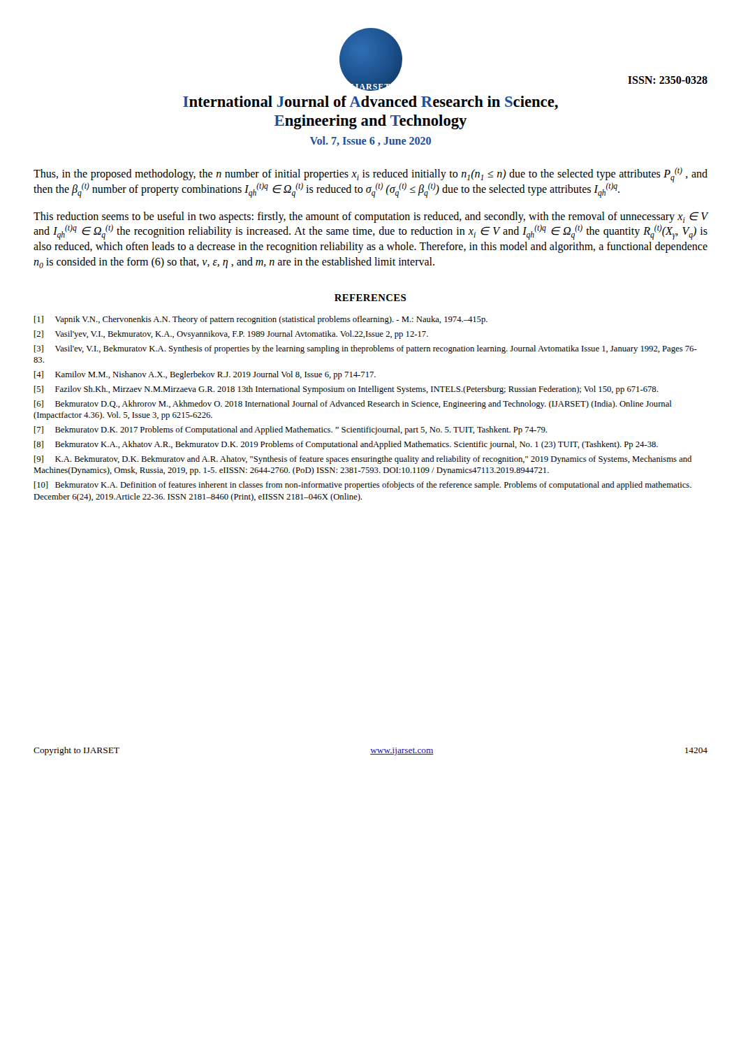ISSN: 2350-0328
International Journal of Advanced Research in Science,
Engineering and Technology
Vol. 7, Issue 6 , June 2020
Thus, in the proposed methodology, the n number of initial properties xi is reduced initially to n1(n1 ≤ n) due to the selected type attributes Pq(t) , and then the βq(t) number of property combinations Iqh(t)q ∈ Ωq(t) is reduced to σq(t) (σq(t) ≤ βq(t)) due to the selected type attributes Iqh(t)q.
This reduction seems to be useful in two aspects: firstly, the amount of computation is reduced, and secondly, with the removal of unnecessary xi ∈ V and Iqh(t)q ∈ Ωq(t) the recognition reliability is increased. At the same time, due to reduction in xi ∈ V and Iqh(t)q ∈ Ωq(t) the quantity Rq(t)(Xγ, Vq) is also reduced, which often leads to a decrease in the recognition reliability as a whole. Therefore, in this model and algorithm, a functional dependence n0 is consided in the form (6) so that, ν, ε, η , and m, n are in the established limit interval.
REFERENCES
[1] Vapnik V.N., Chervonenkis A.N. Theory of pattern recognition (statistical problems oflearning). - M.: Nauka, 1974.–415p.
[2] Vasil'yev, V.I., Bekmuratov, K.A., Ovsyannikova, F.P. 1989 Journal Avtomatika. Vol.22,Issue 2, pp 12-17.
[3] Vasil'ev, V.I., Bekmuratov K.A. Synthesis of properties by the learning sampling in theproblems of pattern recognation learning. Journal Avtomatika Issue 1, January 1992, Pages 76-83.
[4] Kamilov M.M., Nishanov A.X., Beglerbekov R.J. 2019 Journal Vol 8, Issue 6, pp 714-717.
[5] Fazilov Sh.Kh., Mirzaev N.M.Mirzaeva G.R. 2018 13th International Symposium on Intelligent Systems, INTELS.(Petersburg; Russian Federation); Vol 150, pp 671-678.
[6] Bekmuratov D.Q., Akhrorov M., Akhmedov O. 2018 International Journal of Advanced Research in Science, Engineering and Technology. (IJARSET) (India). Online Journal (Impactfactor 4.36). Vol. 5, Issue 3, pp 6215-6226.
[7] Bekmuratov D.K. 2017 Problems of Computational and Applied Mathematics. ” Scientificjournal, part 5, No. 5. TUIT, Tashkent. Pp 74-79.
[8] Bekmuratov K.A., Akhatov A.R., Bekmuratov D.K. 2019 Problems of Computational andApplied Mathematics. Scientific journal, No. 1 (23) TUIT, (Tashkent). Pp 24-38.
[9] K.A. Bekmuratov, D.K. Bekmuratov and A.R. Ahatov, "Synthesis of feature spaces ensuringthe quality and reliability of recognition," 2019 Dynamics of Systems, Mechanisms and Machines(Dynamics), Omsk, Russia, 2019, pp. 1-5. eIISSN: 2644-2760. (PoD) ISSN: 2381-7593. DOI:10.1109 / Dynamics47113.2019.8944721.
[10] Bekmuratov K.A. Definition of features inherent in classes from non-informative properties ofobjects of the reference sample. Problems of computational and applied mathematics. December 6(24), 2019.Article 22-36. ISSN 2181–8460 (Print), eIISSN 2181–046X (Online).
Copyright to IJARSET www.ijarset.com 14204